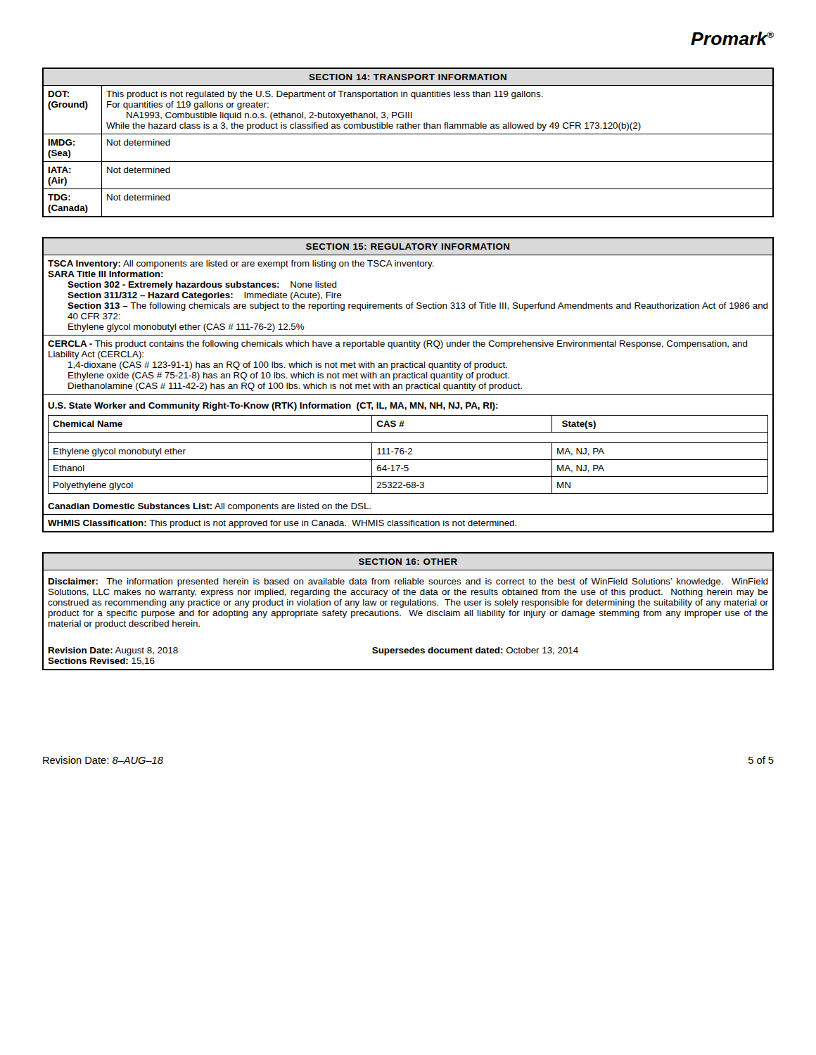Promark®
| SECTION 14: TRANSPORT INFORMATION |
| DOT: (Ground) | This product is not regulated by the U.S. Department of Transportation in quantities less than 119 gallons. For quantities of 119 gallons or greater: NA1993, Combustible liquid n.o.s. (ethanol, 2-butoxyethanol, 3, PGIII While the hazard class is a 3, the product is classified as combustible rather than flammable as allowed by 49 CFR 173.120(b)(2) |
| IMDG: (Sea) | Not determined |
| IATA: (Air) | Not determined |
| TDG: (Canada) | Not determined |
| SECTION 15: REGULATORY INFORMATION |
| TSCA Inventory: All components are listed or are exempt from listing on the TSCA inventory. SARA Title III Information: Section 302 - Extremely hazardous substances: None listed Section 311/312 – Hazard Categories: Immediate (Acute), Fire Section 313 – The following chemicals are subject to the reporting requirements of Section 313 of Title III, Superfund Amendments and Reauthorization Act of 1986 and 40 CFR 372: Ethylene glycol monobutyl ether (CAS # 111-76-2) 12.5% |
| CERCLA - This product contains the following chemicals which have a reportable quantity (RQ) under the Comprehensive Environmental Response, Compensation, and Liability Act (CERCLA): 1,4-dioxane (CAS # 123-91-1) has an RQ of 100 lbs. which is not met with an practical quantity of product. Ethylene oxide (CAS # 75-21-8) has an RQ of 10 lbs. which is not met with an practical quantity of product. Diethanolamine (CAS # 111-42-2) has an RQ of 100 lbs. which is not met with an practical quantity of product. |
| U.S. State Worker and Community Right-To-Know (RTK) Information (CT, IL, MA, MN, NH, NJ, PA, RI): / Chemical Name / CAS # / State(s) / / Ethylene glycol monobutyl ether / 111-76-2 / MA, NJ, PA / / Ethanol / 64-17-5 / MA, NJ, PA / / Polyethylene glycol / 25322-68-3 / MN / Canadian Domestic Substances List: All components are listed on the DSL. |
| WHMIS Classification: This product is not approved for use in Canada. WHMIS classification is not determined. |
| SECTION 16: OTHER |
| Disclaimer: The information presented herein is based on available data from reliable sources and is correct to the best of WinField Solutions’ knowledge. WinField Solutions, LLC makes no warranty, express nor implied, regarding the accuracy of the data or the results obtained from the use of this product. Nothing herein may be construed as recommending any practice or any product in violation of any law or regulations. The user is solely responsible for determining the suitability of any material or product for a specific purpose and for adopting any appropriate safety precautions. We disclaim all liability for injury or damage stemming from any improper use of the material or product described herein. / Revision Date: August 8, 2018 / Supersedes document dated: October 13, 2014 / / Sections Revised: 15,16 / / |
Revision Date: 8–AUG–18 5 of 5